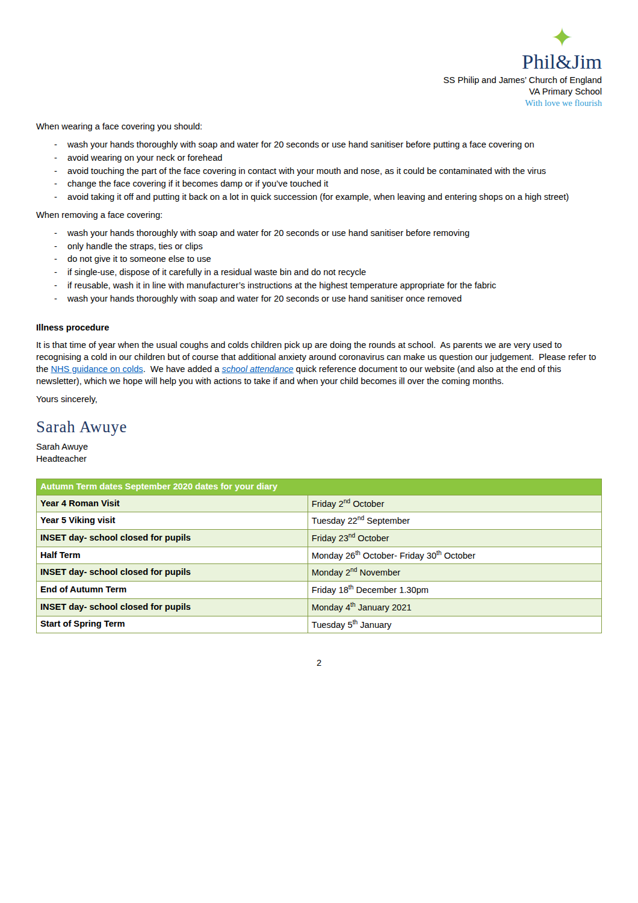✦
Phil&Jim
SS Philip and James’ Church of England
VA Primary School
With love we flourish
When wearing a face covering you should:
wash your hands thoroughly with soap and water for 20 seconds or use hand sanitiser before putting a face covering on
avoid wearing on your neck or forehead
avoid touching the part of the face covering in contact with your mouth and nose, as it could be contaminated with the virus
change the face covering if it becomes damp or if you’ve touched it
avoid taking it off and putting it back on a lot in quick succession (for example, when leaving and entering shops on a high street)
When removing a face covering:
wash your hands thoroughly with soap and water for 20 seconds or use hand sanitiser before removing
only handle the straps, ties or clips
do not give it to someone else to use
if single-use, dispose of it carefully in a residual waste bin and do not recycle
if reusable, wash it in line with manufacturer’s instructions at the highest temperature appropriate for the fabric
wash your hands thoroughly with soap and water for 20 seconds or use hand sanitiser once removed
Illness procedure
It is that time of year when the usual coughs and colds children pick up are doing the rounds at school. As parents we are very used to recognising a cold in our children but of course that additional anxiety around coronavirus can make us question our judgement. Please refer to the NHS guidance on colds. We have added a school attendance quick reference document to our website (and also at the end of this newsletter), which we hope will help you with actions to take if and when your child becomes ill over the coming months.
Yours sincerely,
Sarah Awuye
Sarah Awuye
Headteacher
| Autumn Term dates September 2020 dates for your diary |
| --- |
| Year 4 Roman Visit | Friday 2 nd October |
| Year 5 Viking visit | Tuesday 22 nd September |
| INSET day- school closed for pupils | Friday 23 nd October |
| Half Term | Monday 26 th October- Friday 30 th October |
| INSET day- school closed for pupils | Monday 2 nd November |
| End of Autumn Term | Friday 18 th December 1.30pm |
| INSET day- school closed for pupils | Monday 4 th January 2021 |
| Start of Spring Term | Tuesday 5 th January |
2